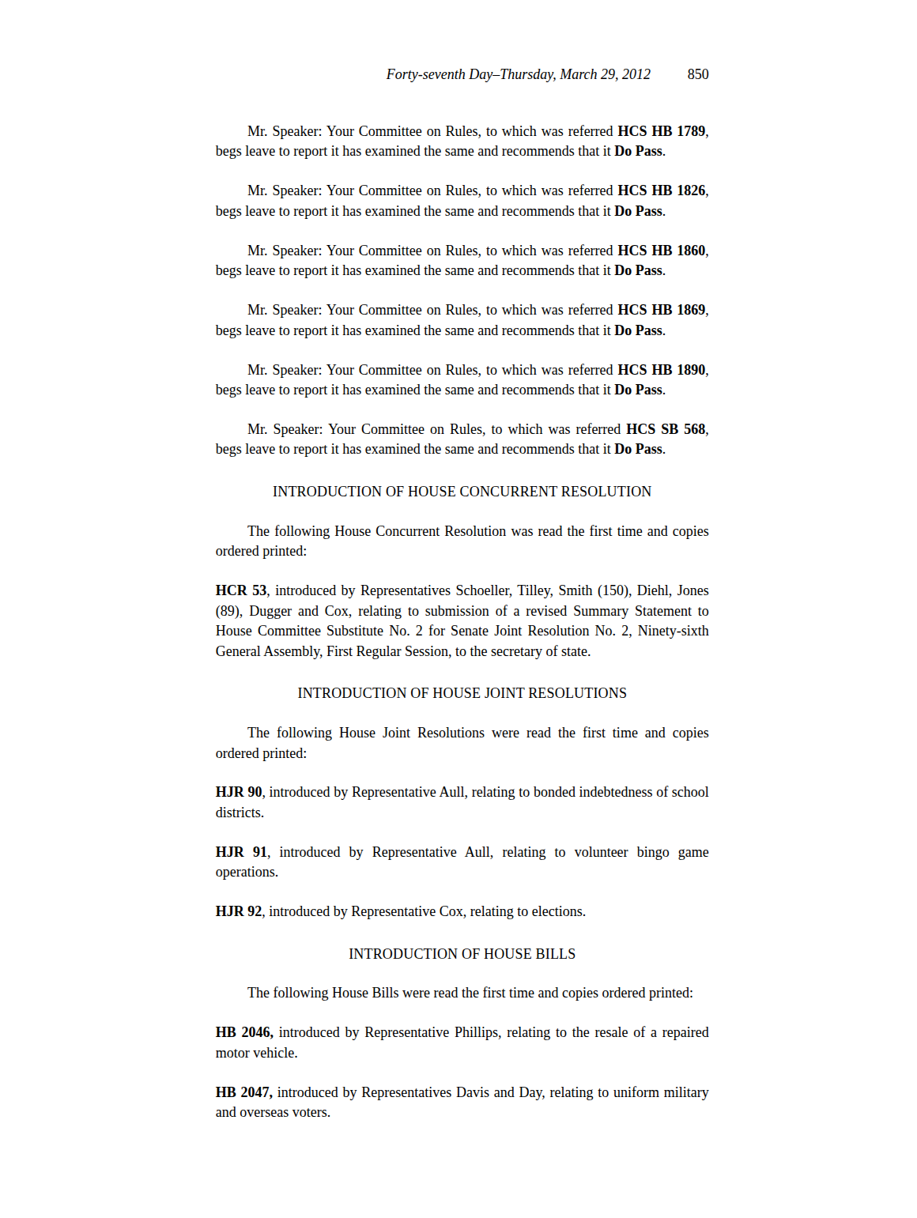Forty-seventh Day–Thursday, March 29, 2012850
Mr. Speaker: Your Committee on Rules, to which was referred HCS HB 1789, begs leave to report it has examined the same and recommends that it Do Pass.
Mr. Speaker: Your Committee on Rules, to which was referred HCS HB 1826, begs leave to report it has examined the same and recommends that it Do Pass.
Mr. Speaker: Your Committee on Rules, to which was referred HCS HB 1860, begs leave to report it has examined the same and recommends that it Do Pass.
Mr. Speaker: Your Committee on Rules, to which was referred HCS HB 1869, begs leave to report it has examined the same and recommends that it Do Pass.
Mr. Speaker: Your Committee on Rules, to which was referred HCS HB 1890, begs leave to report it has examined the same and recommends that it Do Pass.
Mr. Speaker: Your Committee on Rules, to which was referred HCS SB 568, begs leave to report it has examined the same and recommends that it Do Pass.
INTRODUCTION OF HOUSE CONCURRENT RESOLUTION
The following House Concurrent Resolution was read the first time and copies ordered printed:
HCR 53, introduced by Representatives Schoeller, Tilley, Smith (150), Diehl, Jones (89), Dugger and Cox, relating to submission of a revised Summary Statement to House Committee Substitute No. 2 for Senate Joint Resolution No. 2, Ninety-sixth General Assembly, First Regular Session, to the secretary of state.
INTRODUCTION OF HOUSE JOINT RESOLUTIONS
The following House Joint Resolutions were read the first time and copies ordered printed:
HJR 90, introduced by Representative Aull, relating to bonded indebtedness of school districts.
HJR 91, introduced by Representative Aull, relating to volunteer bingo game operations.
HJR 92, introduced by Representative Cox, relating to elections.
INTRODUCTION OF HOUSE BILLS
The following House Bills were read the first time and copies ordered printed:
HB 2046, introduced by Representative Phillips, relating to the resale of a repaired motor vehicle.
HB 2047, introduced by Representatives Davis and Day, relating to uniform military and overseas voters.